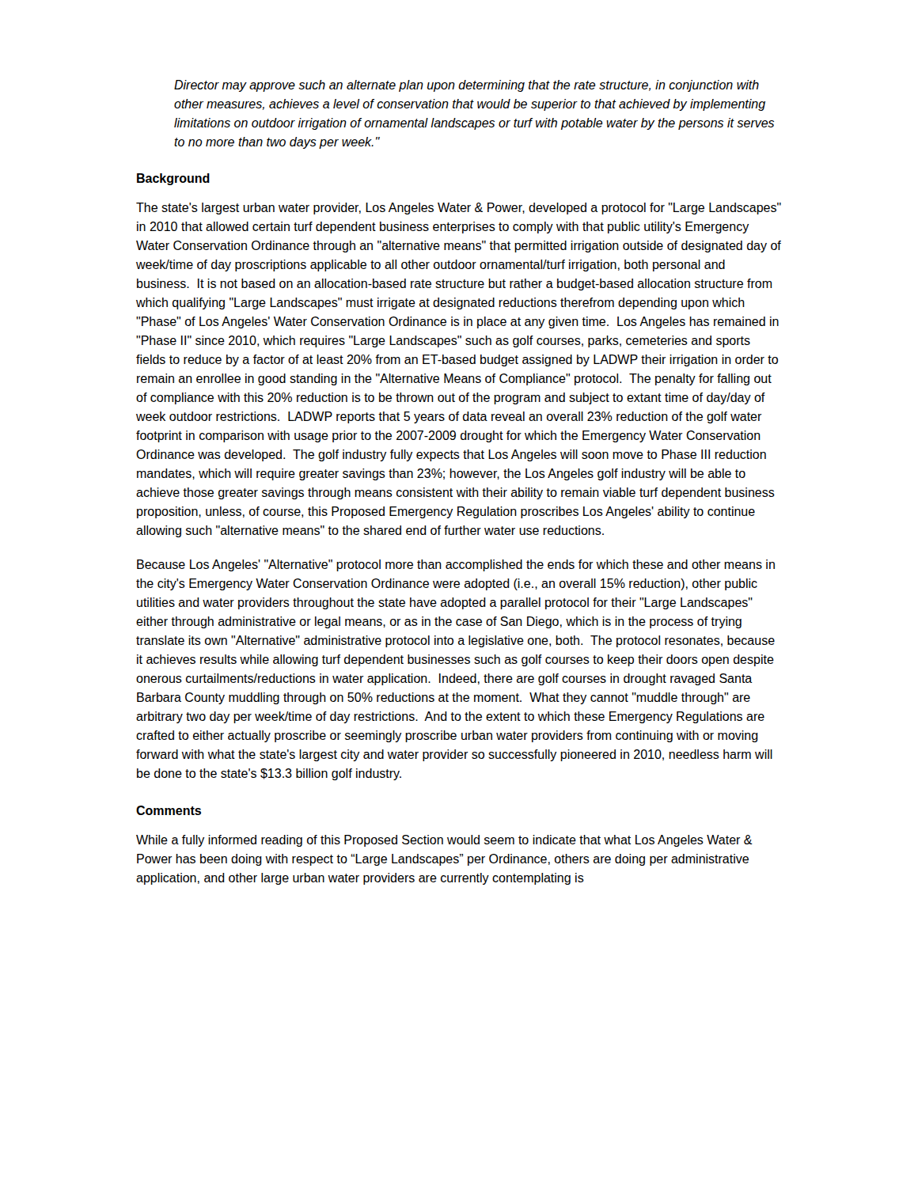Director may approve such an alternate plan upon determining that the rate structure, in conjunction with other measures, achieves a level of conservation that would be superior to that achieved by implementing limitations on outdoor irrigation of ornamental landscapes or turf with potable water by the persons it serves to no more than two days per week."
Background
The state's largest urban water provider, Los Angeles Water & Power, developed a protocol for "Large Landscapes" in 2010 that allowed certain turf dependent business enterprises to comply with that public utility's Emergency Water Conservation Ordinance through an "alternative means" that permitted irrigation outside of designated day of week/time of day proscriptions applicable to all other outdoor ornamental/turf irrigation, both personal and business. It is not based on an allocation-based rate structure but rather a budget-based allocation structure from which qualifying "Large Landscapes" must irrigate at designated reductions therefrom depending upon which "Phase" of Los Angeles' Water Conservation Ordinance is in place at any given time. Los Angeles has remained in "Phase II" since 2010, which requires "Large Landscapes" such as golf courses, parks, cemeteries and sports fields to reduce by a factor of at least 20% from an ET-based budget assigned by LADWP their irrigation in order to remain an enrollee in good standing in the "Alternative Means of Compliance" protocol. The penalty for falling out of compliance with this 20% reduction is to be thrown out of the program and subject to extant time of day/day of week outdoor restrictions. LADWP reports that 5 years of data reveal an overall 23% reduction of the golf water footprint in comparison with usage prior to the 2007-2009 drought for which the Emergency Water Conservation Ordinance was developed. The golf industry fully expects that Los Angeles will soon move to Phase III reduction mandates, which will require greater savings than 23%; however, the Los Angeles golf industry will be able to achieve those greater savings through means consistent with their ability to remain viable turf dependent business proposition, unless, of course, this Proposed Emergency Regulation proscribes Los Angeles' ability to continue allowing such "alternative means" to the shared end of further water use reductions.
Because Los Angeles' "Alternative" protocol more than accomplished the ends for which these and other means in the city's Emergency Water Conservation Ordinance were adopted (i.e., an overall 15% reduction), other public utilities and water providers throughout the state have adopted a parallel protocol for their "Large Landscapes" either through administrative or legal means, or as in the case of San Diego, which is in the process of trying translate its own "Alternative" administrative protocol into a legislative one, both. The protocol resonates, because it achieves results while allowing turf dependent businesses such as golf courses to keep their doors open despite onerous curtailments/reductions in water application. Indeed, there are golf courses in drought ravaged Santa Barbara County muddling through on 50% reductions at the moment. What they cannot "muddle through" are arbitrary two day per week/time of day restrictions. And to the extent to which these Emergency Regulations are crafted to either actually proscribe or seemingly proscribe urban water providers from continuing with or moving forward with what the state's largest city and water provider so successfully pioneered in 2010, needless harm will be done to the state's $13.3 billion golf industry.
Comments
While a fully informed reading of this Proposed Section would seem to indicate that what Los Angeles Water & Power has been doing with respect to “Large Landscapes” per Ordinance, others are doing per administrative application, and other large urban water providers are currently contemplating is